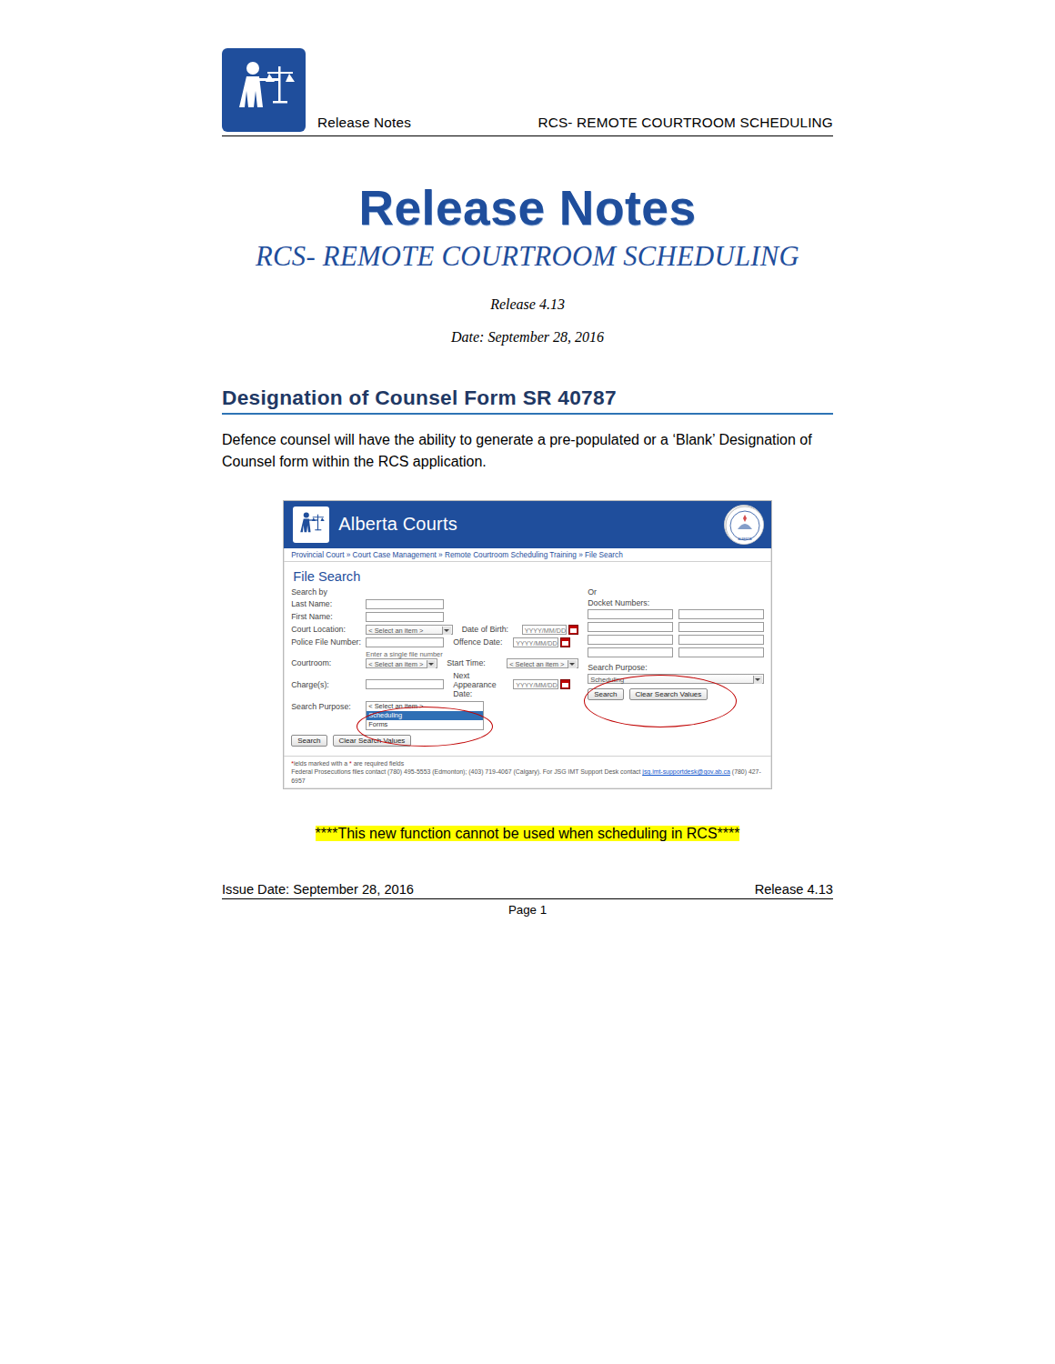Release Notes RCS- REMOTE COURTROOM SCHEDULING
Release Notes
RCS- REMOTE COURTROOM SCHEDULING
Release 4.13
Date: September 28, 2016
Designation of Counsel Form SR 40787
Defence counsel will have the ability to generate a pre-populated or a ‘Blank’ Designation of Counsel form within the RCS application.
Alberta Courts
ALBERTA
Provincial Court » Court Case Management » Remote Courtroom Scheduling Training » File Search
File Search
Search by
Last Name:
First Name:
Court Location:
< Select an item >
Date of Birth:
YYYY/MM/DD
Police File Number:
Offence Date:
YYYY/MM/DD
Enter a single file number
Courtroom:
< Select an item >
Start Time:
< Select an item >
Charge(s):
Next Appearance Date:
YYYY/MM/DD
Search Purpose:
< Select an item >
Scheduling
Forms
Search Clear Search Values
Or
Docket Numbers:
Search Purpose:
Scheduling
Search Clear Search Values
*ields marked with a * are required fields
Federal Prosecutions files contact (780) 495-5553 (Edmonton); (403) 719-4067 (Calgary). For JSG IMT Support Desk contact jsg.imt-supportdesk@gov.ab.ca (780) 427-6957
****This new function cannot be used when scheduling in RCS****
Issue Date: September 28, 2016 Release 4.13
Page 1